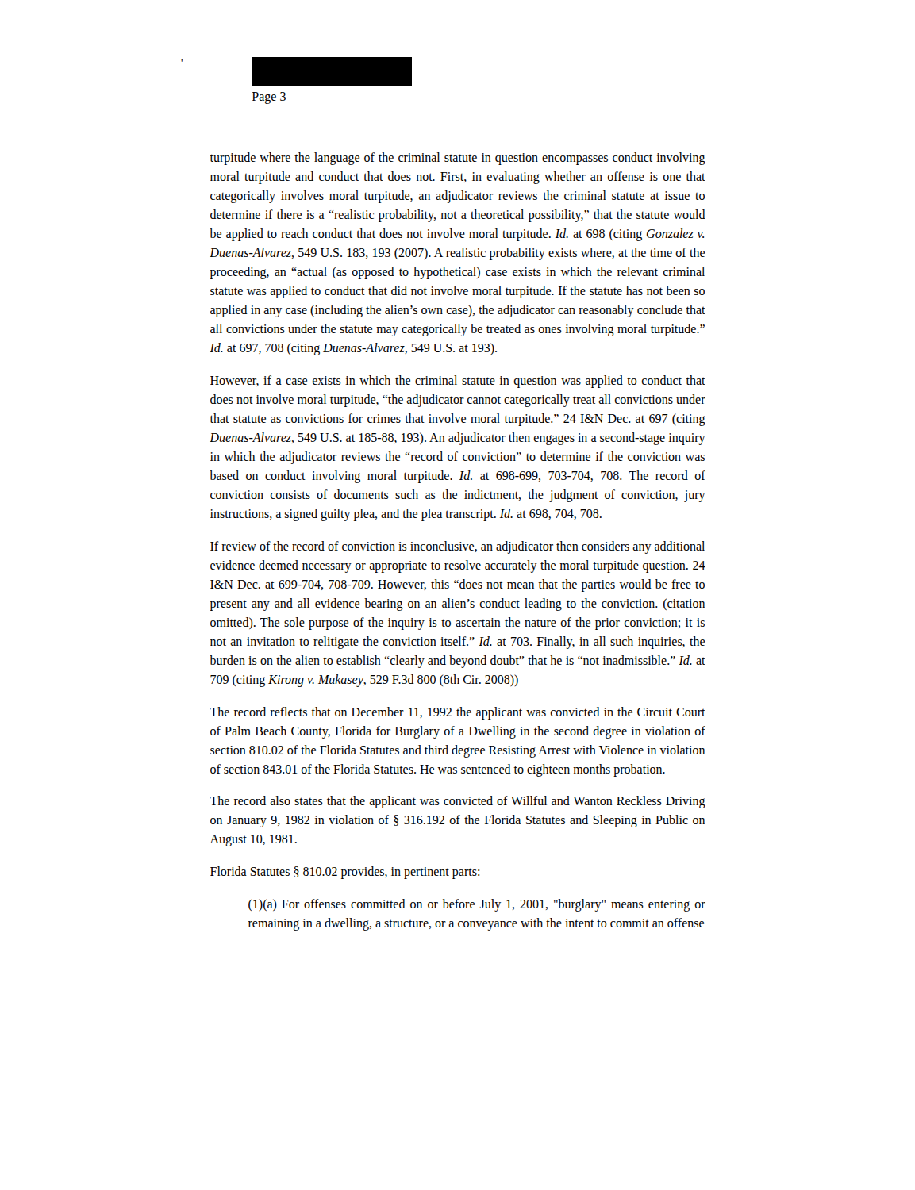'
Page 3
turpitude where the language of the criminal statute in question encompasses conduct involving moral turpitude and conduct that does not. First, in evaluating whether an offense is one that categorically involves moral turpitude, an adjudicator reviews the criminal statute at issue to determine if there is a “realistic probability, not a theoretical possibility,” that the statute would be applied to reach conduct that does not involve moral turpitude. Id. at 698 (citing Gonzalez v. Duenas-Alvarez, 549 U.S. 183, 193 (2007). A realistic probability exists where, at the time of the proceeding, an “actual (as opposed to hypothetical) case exists in which the relevant criminal statute was applied to conduct that did not involve moral turpitude. If the statute has not been so applied in any case (including the alien’s own case), the adjudicator can reasonably conclude that all convictions under the statute may categorically be treated as ones involving moral turpitude.” Id. at 697, 708 (citing Duenas-Alvarez, 549 U.S. at 193).
However, if a case exists in which the criminal statute in question was applied to conduct that does not involve moral turpitude, “the adjudicator cannot categorically treat all convictions under that statute as convictions for crimes that involve moral turpitude.” 24 I&N Dec. at 697 (citing Duenas-Alvarez, 549 U.S. at 185-88, 193). An adjudicator then engages in a second-stage inquiry in which the adjudicator reviews the “record of conviction” to determine if the conviction was based on conduct involving moral turpitude. Id. at 698-699, 703-704, 708. The record of conviction consists of documents such as the indictment, the judgment of conviction, jury instructions, a signed guilty plea, and the plea transcript. Id. at 698, 704, 708.
If review of the record of conviction is inconclusive, an adjudicator then considers any additional evidence deemed necessary or appropriate to resolve accurately the moral turpitude question. 24 I&N Dec. at 699-704, 708-709. However, this “does not mean that the parties would be free to present any and all evidence bearing on an alien’s conduct leading to the conviction. (citation omitted). The sole purpose of the inquiry is to ascertain the nature of the prior conviction; it is not an invitation to relitigate the conviction itself.” Id. at 703. Finally, in all such inquiries, the burden is on the alien to establish “clearly and beyond doubt” that he is “not inadmissible.” Id. at 709 (citing Kirong v. Mukasey, 529 F.3d 800 (8th Cir. 2008))
The record reflects that on December 11, 1992 the applicant was convicted in the Circuit Court of Palm Beach County, Florida for Burglary of a Dwelling in the second degree in violation of section 810.02 of the Florida Statutes and third degree Resisting Arrest with Violence in violation of section 843.01 of the Florida Statutes. He was sentenced to eighteen months probation.
The record also states that the applicant was convicted of Willful and Wanton Reckless Driving on January 9, 1982 in violation of § 316.192 of the Florida Statutes and Sleeping in Public on August 10, 1981.
Florida Statutes § 810.02 provides, in pertinent parts:
(1)(a) For offenses committed on or before July 1, 2001, "burglary" means entering or remaining in a dwelling, a structure, or a conveyance with the intent to commit an offense